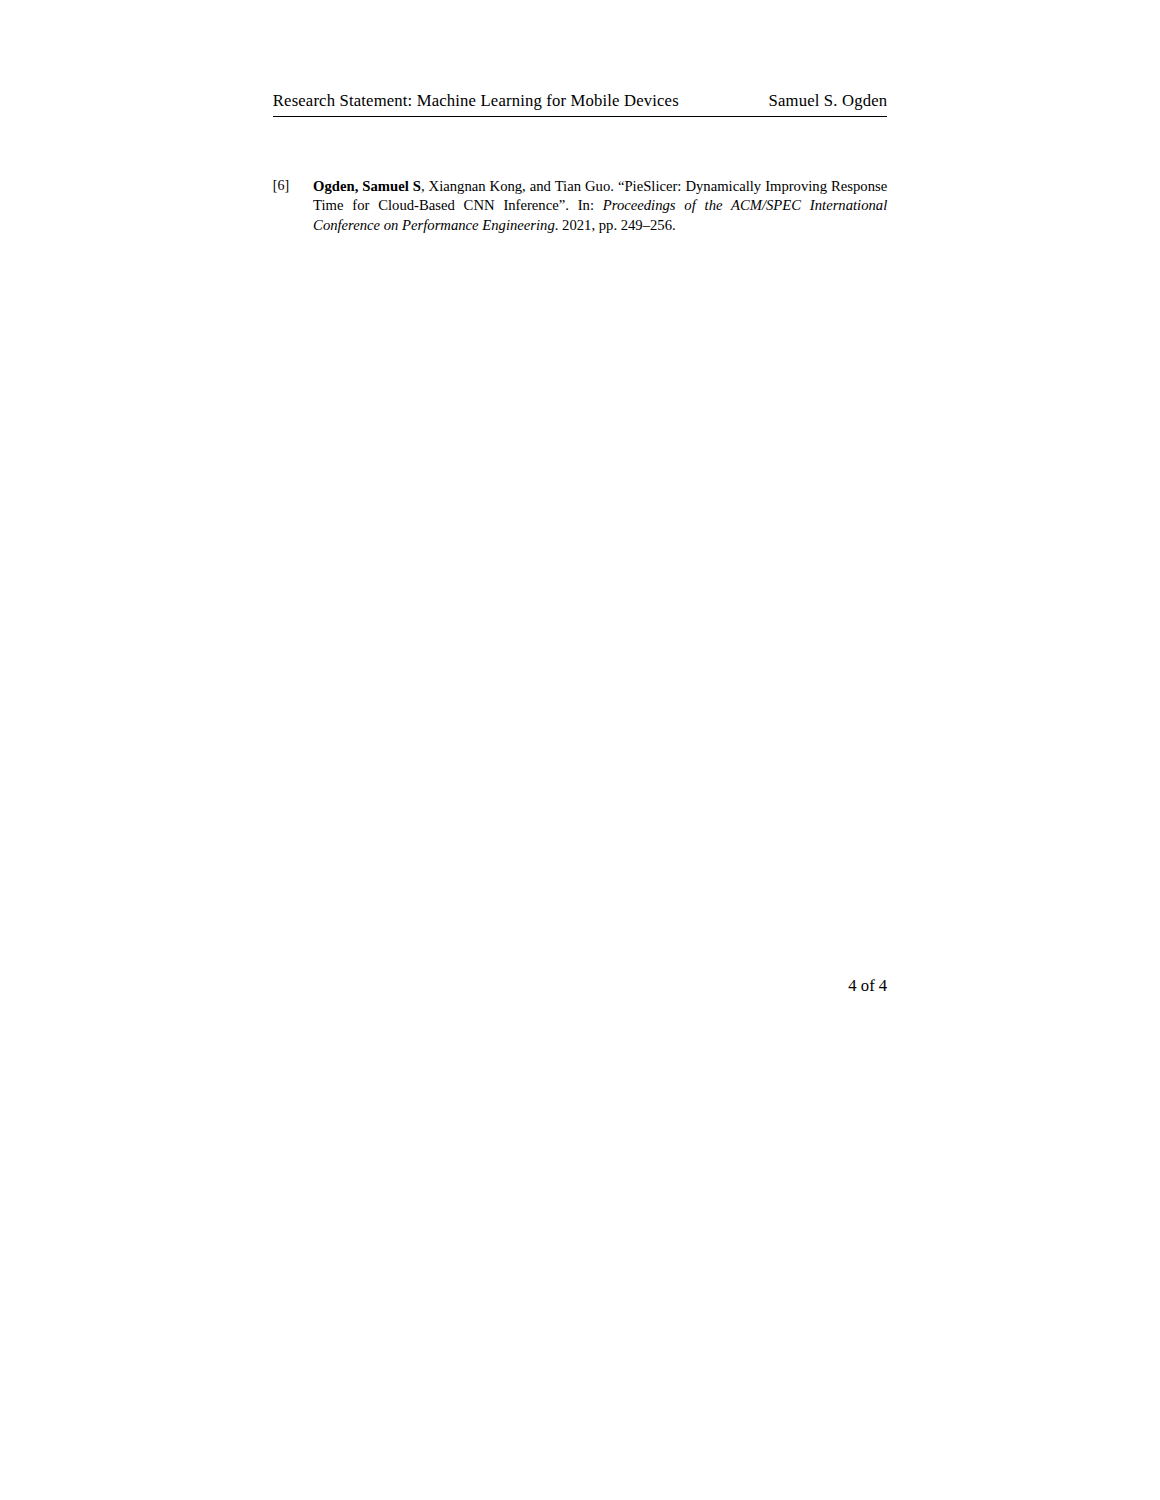Research Statement: Machine Learning for Mobile Devices Samuel S. Ogden
[6]
Ogden, Samuel S, Xiangnan Kong, and Tian Guo. “PieSlicer: Dynamically Improving Response Time for Cloud-Based CNN Inference”. In: Proceedings of the ACM/SPEC International Conference on Performance Engineering. 2021, pp. 249–256.
4 of 4